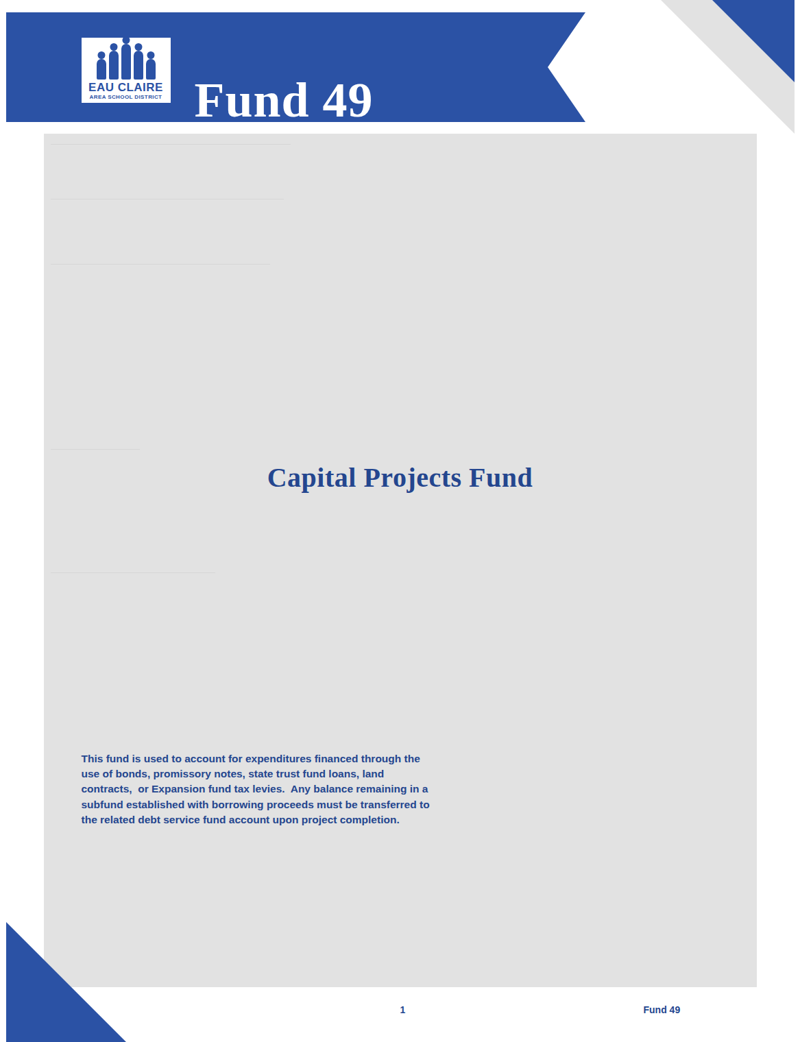EAU CLAIRE
AREA SCHOOL DISTRICT
Fund 49
Capital Projects Fund
This fund is used to account for expenditures financed through the use of bonds, promissory notes, state trust fund loans, land contracts, or Expansion fund tax levies. Any balance remaining in a subfund established with borrowing proceeds must be transferred to the related debt service fund account upon project completion.
1 Fund 49